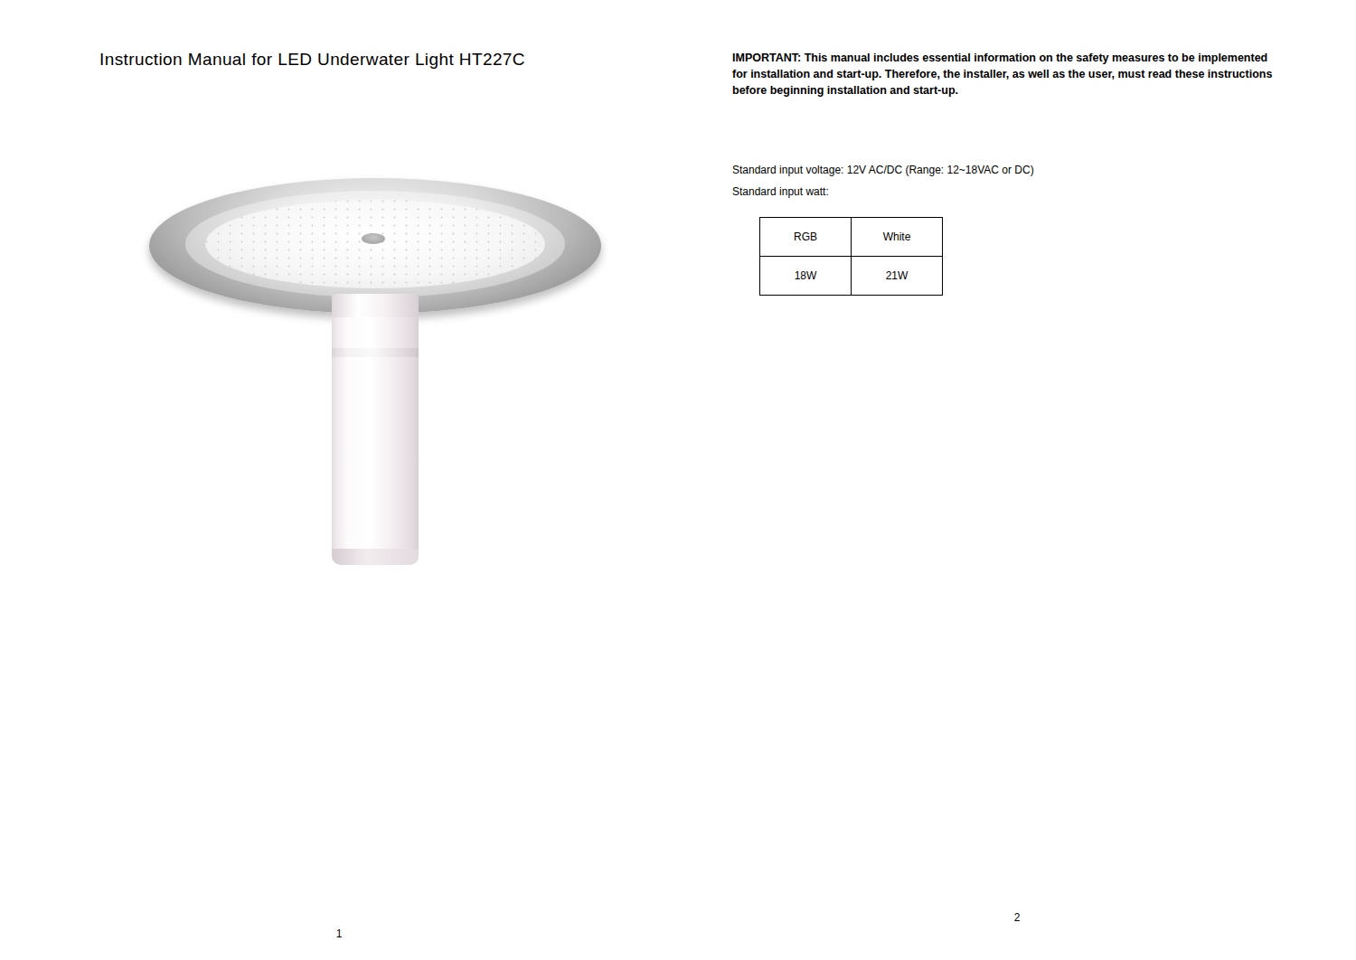Instruction Manual for LED Underwater Light HT227C
1
IMPORTANT: This manual includes essential information on the safety measures to be implemented for installation and start-up. Therefore, the installer, as well as the user, must read these instructions before beginning installation and start-up.
Standard input voltage: 12V AC/DC (Range: 12~18VAC or DC)
Standard input watt:
| RGB | White |
| 18W | 21W |
2